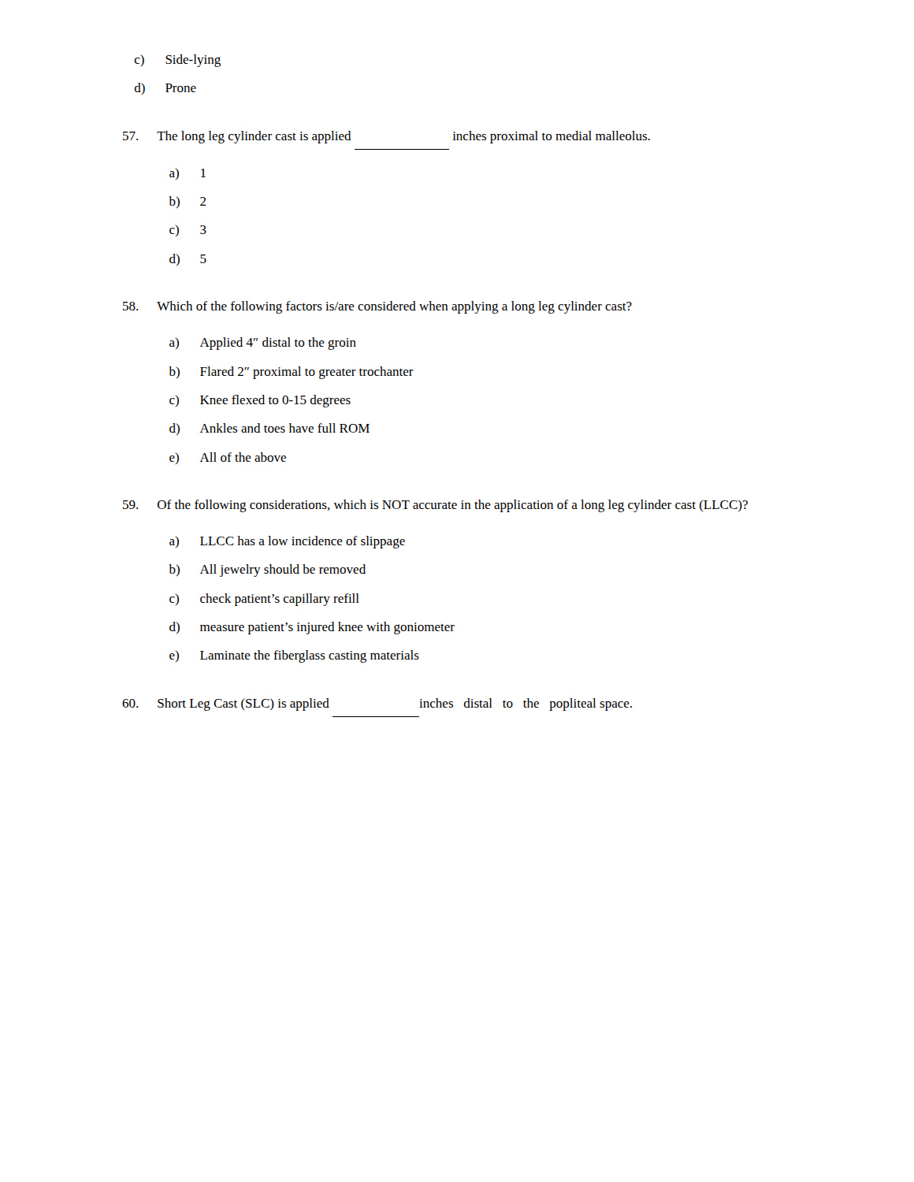c) Side-lying
d) Prone
57.
The long leg cylinder cast is applied inches proximal to medial malleolus.
a) 1
b) 2
c) 3
d) 5
58.
Which of the following factors is/are considered when applying a long leg cylinder cast?
a) Applied 4″ distal to the groin
b) Flared 2″ proximal to greater trochanter
c) Knee flexed to 0-15 degrees
d) Ankles and toes have full ROM
e) All of the above
59.
Of the following considerations, which is NOT accurate in the application of a long leg cylinder cast (LLCC)?
a) LLCC has a low incidence of slippage
b) All jewelry should be removed
c) check patient’s capillary refill
d) measure patient’s injured knee with goniometer
e) Laminate the fiberglass casting materials
60.
Short Leg Cast (SLC) is applied inches distal to the popliteal space.